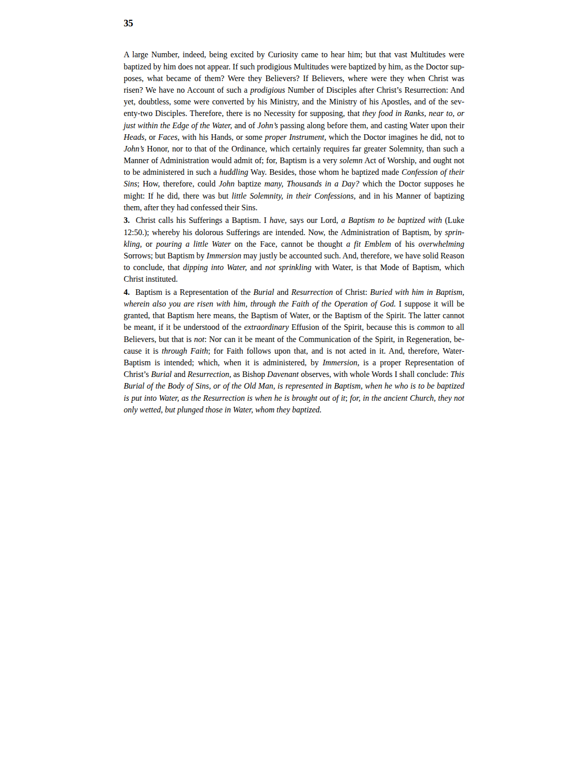35
A large Number, indeed, being excited by Curiosity came to hear him; but that vast Multitudes were baptized by him does not appear. If such prodigious Multitudes were baptized by him, as the Doctor supposes, what became of them? Were they Believers? If Believers, where were they when Christ was risen? We have no Account of such a prodigious Number of Disciples after Christ’s Resurrection: And yet, doubtless, some were converted by his Ministry, and the Ministry of his Apostles, and of the seventy-two Disciples. Therefore, there is no Necessity for supposing, that they food in Ranks, near to, or just within the Edge of the Water, and of John’s passing along before them, and casting Water upon their Heads, or Faces, with his Hands, or some proper Instrument, which the Doctor imagines he did, not to John’s Honor, nor to that of the Ordinance, which certainly requires far greater Solemnity, than such a Manner of Administration would admit of; for, Baptism is a very solemn Act of Worship, and ought not to be administered in such a huddling Way. Besides, those whom he baptized made Confession of their Sins; How, therefore, could John baptize many, Thousands in a Day? which the Doctor supposes he might: If he did, there was but little Solemnity, in their Confessions, and in his Manner of baptizing them, after they had confessed their Sins.
3. Christ calls his Sufferings a Baptism. I have, says our Lord, a Baptism to be baptized with (Luke 12:50.); whereby his dolorous Sufferings are intended. Now, the Administration of Baptism, by sprinkling, or pouring a little Water on the Face, cannot be thought a fit Emblem of his overwhelming Sorrows; but Baptism by Immersion may justly be accounted such. And, therefore, we have solid Reason to conclude, that dipping into Water, and not sprinkling with Water, is that Mode of Baptism, which Christ instituted.
4. Baptism is a Representation of the Burial and Resurrection of Christ: Buried with him in Baptism, wherein also you are risen with him, through the Faith of the Operation of God. I suppose it will be granted, that Baptism here means, the Baptism of Water, or the Baptism of the Spirit. The latter cannot be meant, if it be understood of the extraordinary Effusion of the Spirit, because this is common to all Believers, but that is not: Nor can it be meant of the Communication of the Spirit, in Regeneration, because it is through Faith; for Faith follows upon that, and is not acted in it. And, therefore, Water-Baptism is intended; which, when it is administered, by Immersion, is a proper Representation of Christ’s Burial and Resurrection, as Bishop Davenant observes, with whole Words I shall conclude: This Burial of the Body of Sins, or of the Old Man, is represented in Baptism, when he who is to be baptized is put into Water, as the Resurrection is when he is brought out of it; for, in the ancient Church, they not only wetted, but plunged those in Water, whom they baptized.